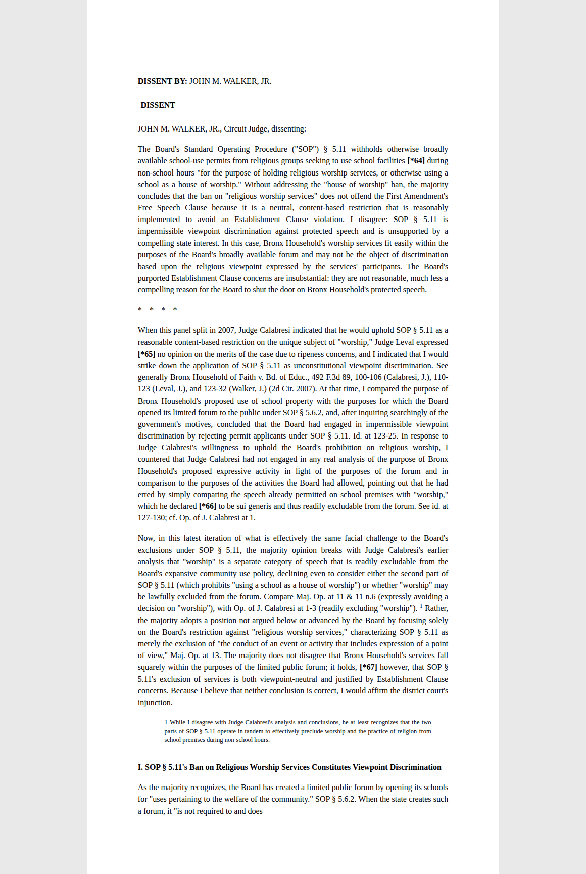DISSENT BY: JOHN M. WALKER, JR.
DISSENT
JOHN M. WALKER, JR., Circuit Judge, dissenting:
The Board's Standard Operating Procedure ("SOP") § 5.11 withholds otherwise broadly available school-use permits from religious groups seeking to use school facilities [*64] during non-school hours "for the purpose of holding religious worship services, or otherwise using a school as a house of worship." Without addressing the "house of worship" ban, the majority concludes that the ban on "religious worship services" does not offend the First Amendment's Free Speech Clause because it is a neutral, content-based restriction that is reasonably implemented to avoid an Establishment Clause violation. I disagree: SOP § 5.11 is impermissible viewpoint discrimination against protected speech and is unsupported by a compelling state interest. In this case, Bronx Household's worship services fit easily within the purposes of the Board's broadly available forum and may not be the object of discrimination based upon the religious viewpoint expressed by the services' participants. The Board's purported Establishment Clause concerns are insubstantial: they are not reasonable, much less a compelling reason for the Board to shut the door on Bronx Household's protected speech.
* * * *
When this panel split in 2007, Judge Calabresi indicated that he would uphold SOP § 5.11 as a reasonable content-based restriction on the unique subject of "worship," Judge Leval expressed [*65] no opinion on the merits of the case due to ripeness concerns, and I indicated that I would strike down the application of SOP § 5.11 as unconstitutional viewpoint discrimination. See generally Bronx Household of Faith v. Bd. of Educ., 492 F.3d 89, 100-106 (Calabresi, J.), 110-123 (Leval, J.), and 123-32 (Walker, J.) (2d Cir. 2007). At that time, I compared the purpose of Bronx Household's proposed use of school property with the purposes for which the Board opened its limited forum to the public under SOP § 5.6.2, and, after inquiring searchingly of the government's motives, concluded that the Board had engaged in impermissible viewpoint discrimination by rejecting permit applicants under SOP § 5.11. Id. at 123-25. In response to Judge Calabresi's willingness to uphold the Board's prohibition on religious worship, I countered that Judge Calabresi had not engaged in any real analysis of the purpose of Bronx Household's proposed expressive activity in light of the purposes of the forum and in comparison to the purposes of the activities the Board had allowed, pointing out that he had erred by simply comparing the speech already permitted on school premises with "worship," which he declared [*66] to be sui generis and thus readily excludable from the forum. See id. at 127-130; cf. Op. of J. Calabresi at 1.
Now, in this latest iteration of what is effectively the same facial challenge to the Board's exclusions under SOP § 5.11, the majority opinion breaks with Judge Calabresi's earlier analysis that "worship" is a separate category of speech that is readily excludable from the Board's expansive community use policy, declining even to consider either the second part of SOP § 5.11 (which prohibits "using a school as a house of worship") or whether "worship" may be lawfully excluded from the forum. Compare Maj. Op. at 11 & 11 n.6 (expressly avoiding a decision on "worship"), with Op. of J. Calabresi at 1-3 (readily excluding "worship"). 1 Rather, the majority adopts a position not argued below or advanced by the Board by focusing solely on the Board's restriction against "religious worship services," characterizing SOP § 5.11 as merely the exclusion of "the conduct of an event or activity that includes expression of a point of view," Maj. Op. at 13. The majority does not disagree that Bronx Household's services fall squarely within the purposes of the limited public forum; it holds, [*67] however, that SOP § 5.11's exclusion of services is both viewpoint-neutral and justified by Establishment Clause concerns. Because I believe that neither conclusion is correct, I would affirm the district court's injunction.
1 While I disagree with Judge Calabresi's analysis and conclusions, he at least recognizes that the two parts of SOP § 5.11 operate in tandem to effectively preclude worship and the practice of religion from school premises during non-school hours.
I. SOP § 5.11's Ban on Religious Worship Services Constitutes Viewpoint Discrimination
As the majority recognizes, the Board has created a limited public forum by opening its schools for "uses pertaining to the welfare of the community." SOP § 5.6.2. When the state creates such a forum, it "is not required to and does